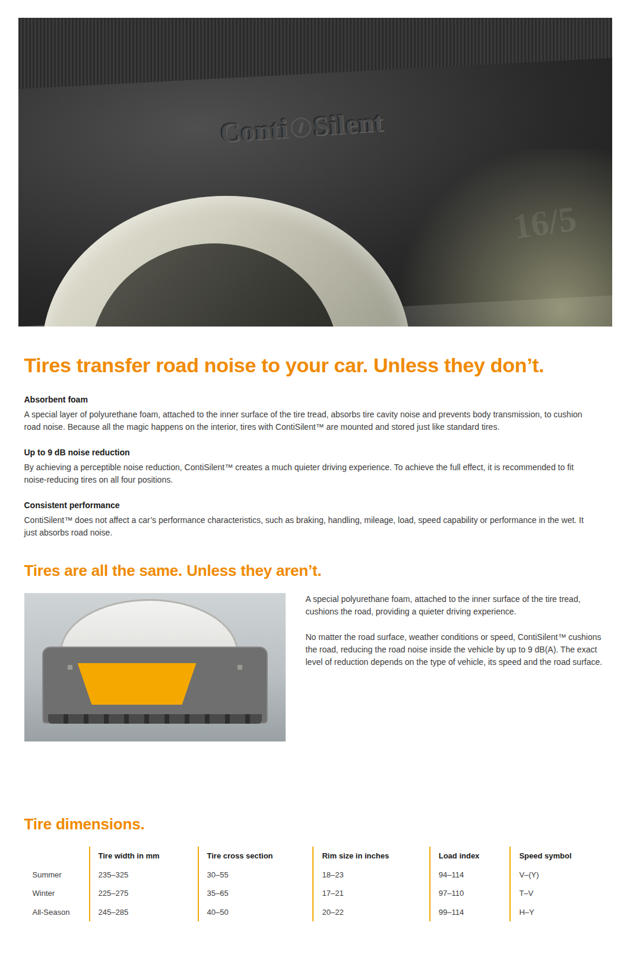Conti Silent
16/5
Tires transfer road noise to your car. Unless they don’t.
Absorbent foam
A special layer of polyurethane foam, attached to the inner surface of the tire tread, absorbs tire cavity noise and prevents body transmission, to cushion road noise. Because all the magic happens on the interior, tires with ContiSilent™ are mounted and stored just like standard tires.
Up to 9 dB noise reduction
By achieving a perceptible noise reduction, ContiSilent™ creates a much quieter driving experience. To achieve the full effect, it is recommended to fit noise-reducing tires on all four positions.
Consistent performance
ContiSilent™ does not affect a car’s performance characteristics, such as braking, handling, mileage, load, speed capability or performance in the wet. It just absorbs road noise.
Tires are all the same. Unless they aren’t.
A special polyurethane foam, attached to the inner surface of the tire tread, cushions the road, providing a quieter driving experience.
No matter the road surface, weather conditions or speed, ContiSilent™ cushions the road, reducing the road noise inside the vehicle by up to 9 dB(A). The exact level of reduction depends on the type of vehicle, its speed and the road surface.
Tire dimensions.
| | Tire width in mm | Tire cross section | Rim size in inches | Load index | Speed symbol |
| --- | --- | --- | --- | --- | --- |
| Summer | 235–325 | 30–55 | 18–23 | 94–114 | V–(Y) |
| Winter | 225–275 | 35–65 | 17–21 | 97–110 | T–V |
| All-Season | 245–285 | 40–50 | 20–22 | 99–114 | H–Y |